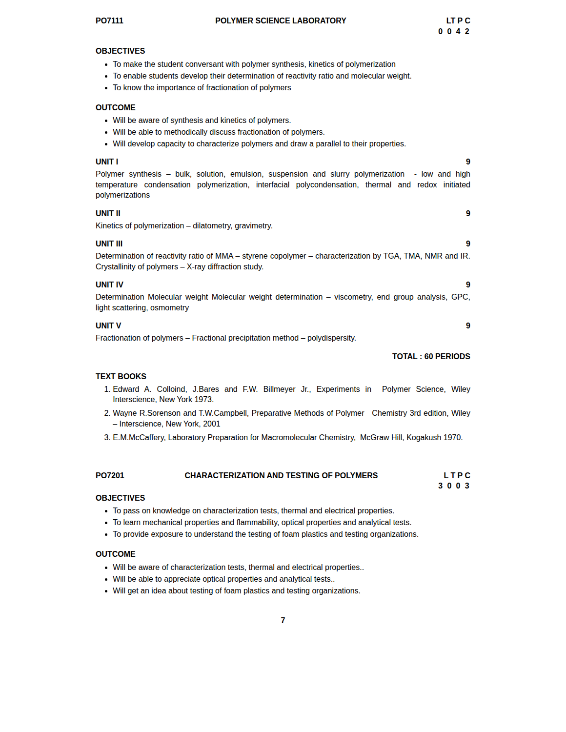PO7111 POLYMER SCIENCE LABORATORY LT P C0 0 4 2
OBJECTIVES
To make the student conversant with polymer synthesis, kinetics of polymerization
To enable students develop their determination of reactivity ratio and molecular weight.
To know the importance of fractionation of polymers
OUTCOME
Will be aware of synthesis and kinetics of polymers.
Will be able to methodically discuss fractionation of polymers.
Will develop capacity to characterize polymers and draw a parallel to their properties.
UNIT I 9
Polymer synthesis – bulk, solution, emulsion, suspension and slurry polymerization - low and high temperature condensation polymerization, interfacial polycondensation, thermal and redox initiated polymerizations
UNIT II 9
Kinetics of polymerization – dilatometry, gravimetry.
UNIT III 9
Determination of reactivity ratio of MMA – styrene copolymer – characterization by TGA, TMA, NMR and IR. Crystallinity of polymers – X-ray diffraction study.
UNIT IV 9
Determination Molecular weight Molecular weight determination – viscometry, end group analysis, GPC, light scattering, osmometry
UNIT V 9
Fractionation of polymers – Fractional precipitation method – polydispersity.
TOTAL : 60 PERIODS
TEXT BOOKS
Edward A. Colloind, J.Bares and F.W. Billmeyer Jr., Experiments in Polymer Science, Wiley Interscience, New York 1973.
Wayne R.Sorenson and T.W.Campbell, Preparative Methods of Polymer Chemistry 3rd edition, Wiley – Interscience, New York, 2001
E.M.McCaffery, Laboratory Preparation for Macromolecular Chemistry, McGraw Hill, Kogakush 1970.
PO7201 CHARACTERIZATION AND TESTING OF POLYMERS L T P C3 0 0 3
OBJECTIVES
To pass on knowledge on characterization tests, thermal and electrical properties.
To learn mechanical properties and flammability, optical properties and analytical tests.
To provide exposure to understand the testing of foam plastics and testing organizations.
OUTCOME
Will be aware of characterization tests, thermal and electrical properties..
Will be able to appreciate optical properties and analytical tests..
Will get an idea about testing of foam plastics and testing organizations.
7